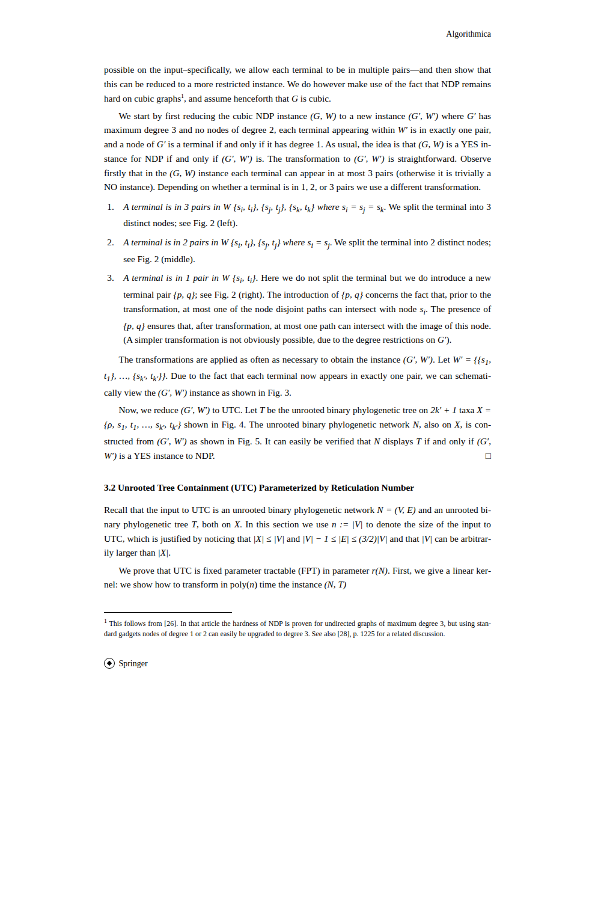Algorithmica
possible on the input–specifically, we allow each terminal to be in multiple pairs—and then show that this can be reduced to a more restricted instance. We do however make use of the fact that NDP remains hard on cubic graphs1, and assume henceforth that G is cubic.
We start by first reducing the cubic NDP instance (G, W) to a new instance (G′, W′) where G′ has maximum degree 3 and no nodes of degree 2, each terminal appearing within W′ is in exactly one pair, and a node of G′ is a terminal if and only if it has degree 1. As usual, the idea is that (G, W) is a YES instance for NDP if and only if (G′, W′) is. The transformation to (G′, W′) is straightforward. Observe firstly that in the (G, W) instance each terminal can appear in at most 3 pairs (otherwise it is trivially a NO instance). Depending on whether a terminal is in 1, 2, or 3 pairs we use a different transformation.
A terminal is in 3 pairs in W {si, ti}, {sj, tj}, {sk, tk} where si = sj = sk. We split the terminal into 3 distinct nodes; see Fig. 2 (left).
A terminal is in 2 pairs in W {si, ti}, {sj, tj} where si = sj. We split the terminal into 2 distinct nodes; see Fig. 2 (middle).
A terminal is in 1 pair in W {si, ti}. Here we do not split the terminal but we do introduce a new terminal pair {p, q}; see Fig. 2 (right). The introduction of {p, q} concerns the fact that, prior to the transformation, at most one of the node disjoint paths can intersect with node si. The presence of {p, q} ensures that, after transformation, at most one path can intersect with the image of this node. (A simpler transformation is not obviously possible, due to the degree restrictions on G′).
The transformations are applied as often as necessary to obtain the instance (G′, W′). Let W′ = {{s1, t1}, …, {sk′, tk′}}. Due to the fact that each terminal now appears in exactly one pair, we can schematically view the (G′, W′) instance as shown in Fig. 3.
Now, we reduce (G′, W′) to UTC. Let T be the unrooted binary phylogenetic tree on 2k′ + 1 taxa X = {ρ, s1, t1, …, sk′, tk′} shown in Fig. 4. The unrooted binary phylogenetic network N, also on X, is constructed from (G′, W′) as shown in Fig. 5. It can easily be verified that N displays T if and only if (G′, W′) is a YES instance to NDP.□
3.2 Unrooted Tree Containment (UTC) Parameterized by Reticulation Number
Recall that the input to UTC is an unrooted binary phylogenetic network N = (V, E) and an unrooted binary phylogenetic tree T, both on X. In this section we use n := |V| to denote the size of the input to UTC, which is justified by noticing that |X| ≤ |V| and |V| − 1 ≤ |E| ≤ (3/2)|V| and that |V| can be arbitrarily larger than |X|.
We prove that UTC is fixed parameter tractable (FPT) in parameter r(N). First, we give a linear kernel: we show how to transform in poly(n) time the instance (N, T)
1 This follows from [26]. In that article the hardness of NDP is proven for undirected graphs of maximum degree 3, but using standard gadgets nodes of degree 1 or 2 can easily be upgraded to degree 3. See also [28], p. 1225 for a related discussion.
Springer